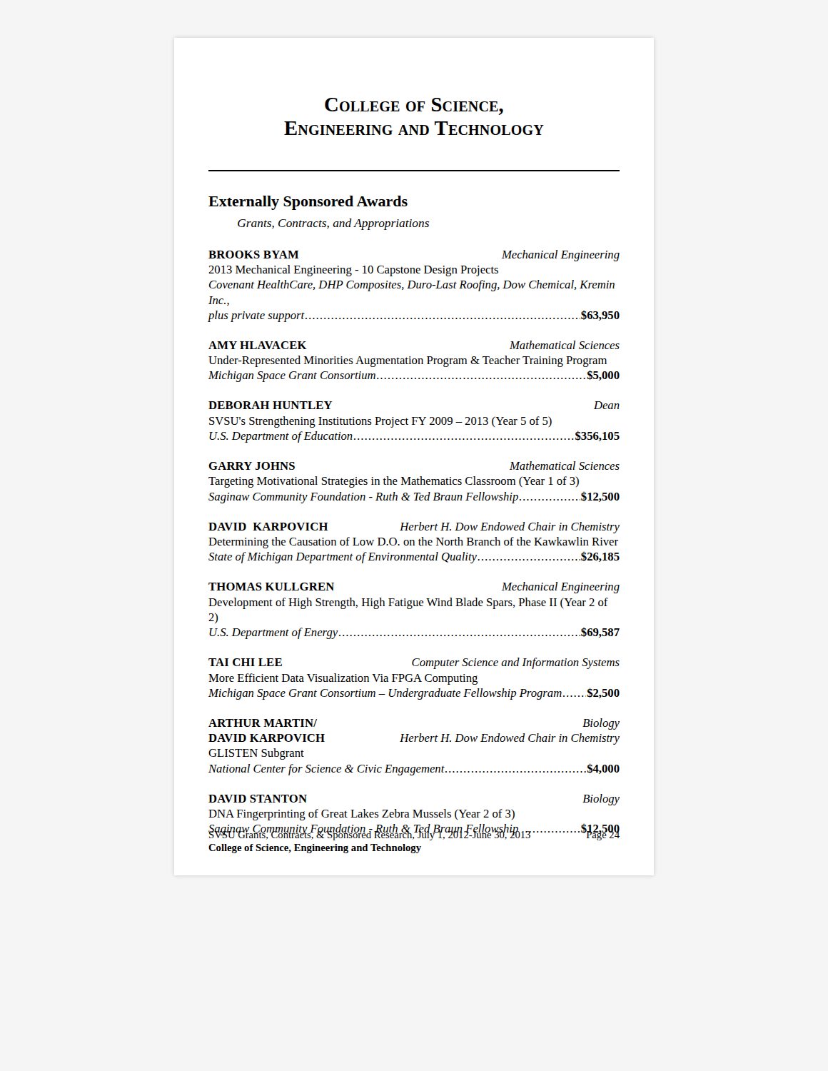College of Science,
Engineering and Technology
Externally Sponsored Awards
Grants, Contracts, and Appropriations
Brooks Byam Mechanical Engineering
2013 Mechanical Engineering - 10 Capstone Design Projects
Covenant HealthCare, DHP Composites, Duro-Last Roofing, Dow Chemical, Kremin Inc.,
plus private support .................................................................................................................................. $63,950
Amy Hlavacek Mathematical Sciences
Under-Represented Minorities Augmentation Program & Teacher Training Program
Michigan Space Grant Consortium .................................................................................................................. $5,000
Deborah Huntley Dean
SVSU's Strengthening Institutions Project FY 2009 – 2013 (Year 5 of 5)
U.S. Department of Education ..................................................................................................................... $356,105
Garry Johns Mathematical Sciences
Targeting Motivational Strategies in the Mathematics Classroom (Year 1 of 3)
Saginaw Community Foundation - Ruth & Ted Braun Fellowship ..................................................................... $12,500
David Karpovich Herbert H. Dow Endowed Chair in Chemistry
Determining the Causation of Low D.O. on the North Branch of the Kawkawlin River
State of Michigan Department of Environmental Quality ................................................................ $26,185
Thomas Kullgren Mechanical Engineering
Development of High Strength, High Fatigue Wind Blade Spars, Phase II (Year 2 of 2)
U.S. Department of Energy ......................................................................................................................... $69,587
Tai Chi Lee Computer Science and Information Systems
More Efficient Data Visualization Via FPGA Computing
Michigan Space Grant Consortium – Undergraduate Fellowship Program ......................................................... $2,500
Arthur Martin/ Biology
David Karpovich Herbert H. Dow Endowed Chair in Chemistry
GLISTEN Subgrant
National Center for Science & Civic Engagement ............................................................................................. $4,000
David Stanton Biology
DNA Fingerprinting of Great Lakes Zebra Mussels (Year 2 of 3)
Saginaw Community Foundation - Ruth & Ted Braun Fellowship ............................................................. $12,500
SVSU Grants, Contracts, & Sponsored Research, July 1, 2012-June 30, 2013 Page 24
College of Science, Engineering and Technology